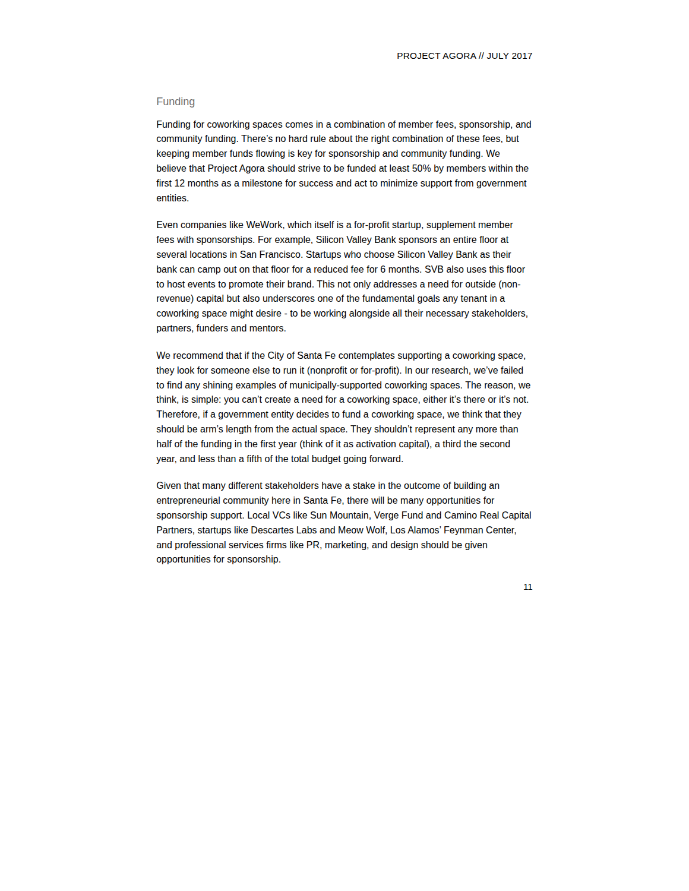PROJECT AGORA // JULY 2017
Funding
Funding for coworking spaces comes in a combination of member fees, sponsorship, and community funding. There’s no hard rule about the right combination of these fees, but keeping member funds flowing is key for sponsorship and community funding. We believe that Project Agora should strive to be funded at least 50% by members within the first 12 months as a milestone for success and act to minimize support from government entities.
Even companies like WeWork, which itself is a for-profit startup, supplement member fees with sponsorships. For example, Silicon Valley Bank sponsors an entire floor at several locations in San Francisco. Startups who choose Silicon Valley Bank as their bank can camp out on that floor for a reduced fee for 6 months. SVB also uses this floor to host events to promote their brand. This not only addresses a need for outside (non-revenue) capital but also underscores one of the fundamental goals any tenant in a coworking space might desire - to be working alongside all their necessary stakeholders, partners, funders and mentors.
We recommend that if the City of Santa Fe contemplates supporting a coworking space, they look for someone else to run it (nonprofit or for-profit). In our research, we’ve failed to find any shining examples of municipally-supported coworking spaces. The reason, we think, is simple: you can’t create a need for a coworking space, either it’s there or it’s not. Therefore, if a government entity decides to fund a coworking space, we think that they should be arm’s length from the actual space. They shouldn’t represent any more than half of the funding in the first year (think of it as activation capital), a third the second year, and less than a fifth of the total budget going forward.
Given that many different stakeholders have a stake in the outcome of building an entrepreneurial community here in Santa Fe, there will be many opportunities for sponsorship support. Local VCs like Sun Mountain, Verge Fund and Camino Real Capital Partners, startups like Descartes Labs and Meow Wolf, Los Alamos’ Feynman Center, and professional services firms like PR, marketing, and design should be given opportunities for sponsorship.
11